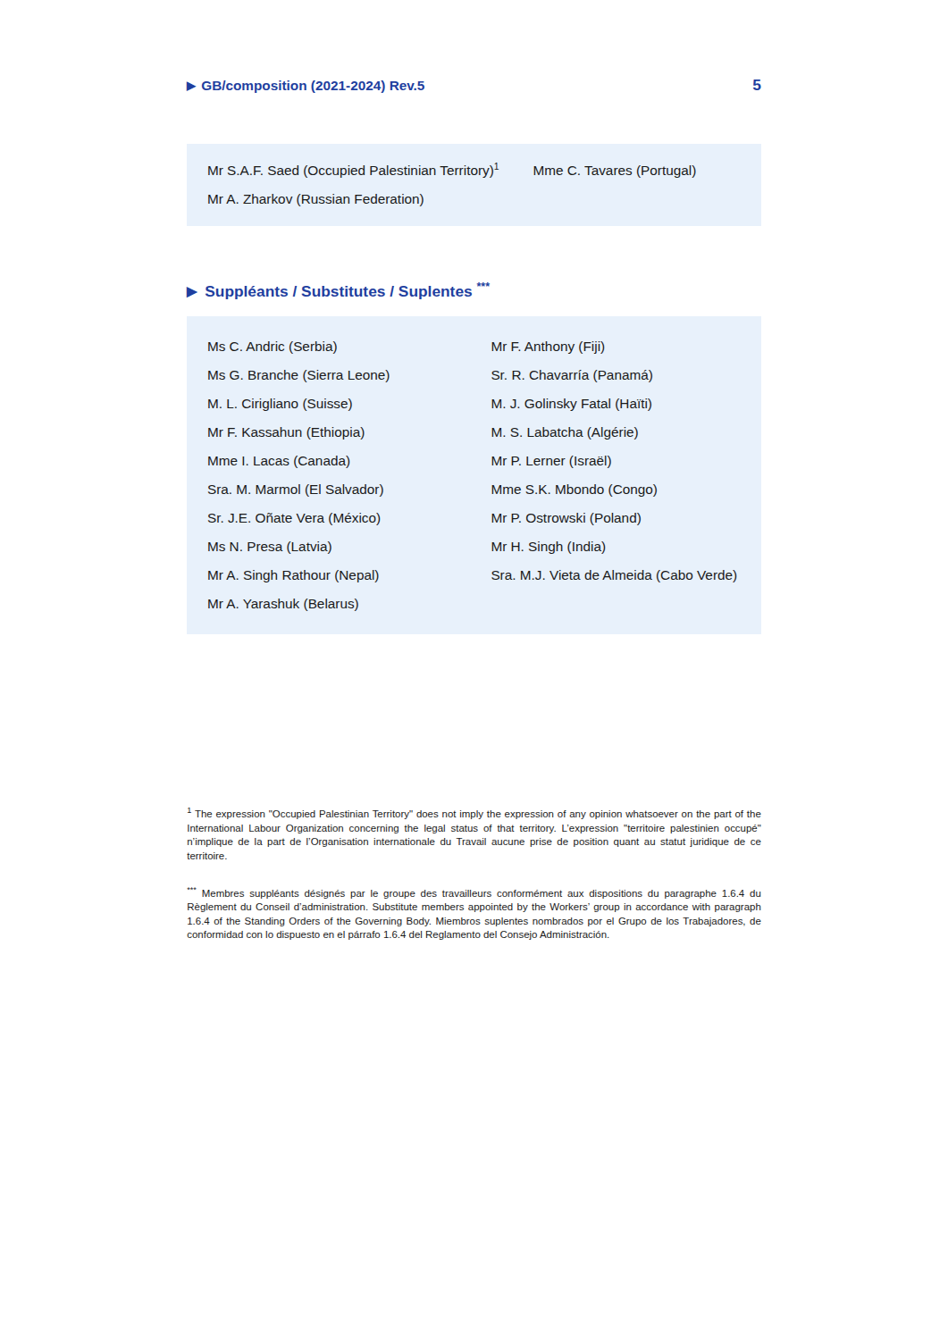▶ GB/composition (2021-2024) Rev.5
5
Mr S.A.F. Saed (Occupied Palestinian Territory)1
Mme C. Tavares (Portugal)
Mr A. Zharkov (Russian Federation)
▶ Suppléants / Substitutes / Suplentes ***
Ms C. Andric (Serbia)
Mr F. Anthony (Fiji)
Ms G. Branche (Sierra Leone)
Sr. R. Chavarría (Panamá)
M. L. Cirigliano (Suisse)
M. J. Golinsky Fatal (Haïti)
Mr F. Kassahun (Ethiopia)
M. S. Labatcha (Algérie)
Mme I. Lacas (Canada)
Mr P. Lerner (Israël)
Sra. M. Marmol (El Salvador)
Mme S.K. Mbondo (Congo)
Sr. J.E. Oñate Vera (México)
Mr P. Ostrowski (Poland)
Ms N. Presa (Latvia)
Mr H. Singh (India)
Mr A. Singh Rathour (Nepal)
Sra. M.J. Vieta de Almeida (Cabo Verde)
Mr A. Yarashuk (Belarus)
1 The expression "Occupied Palestinian Territory" does not imply the expression of any opinion whatsoever on the part of the International Labour Organization concerning the legal status of that territory. L’expression "territoire palestinien occupé" n’implique de la part de l’Organisation internationale du Travail aucune prise de position quant au statut juridique de ce territoire.
*** Membres suppléants désignés par le groupe des travailleurs conformément aux dispositions du paragraphe 1.6.4 du Règlement du Conseil d’administration. Substitute members appointed by the Workers’ group in accordance with paragraph 1.6.4 of the Standing Orders of the Governing Body. Miembros suplentes nombrados por el Grupo de los Trabajadores, de conformidad con lo dispuesto en el párrafo 1.6.4 del Reglamento del Consejo Administración.